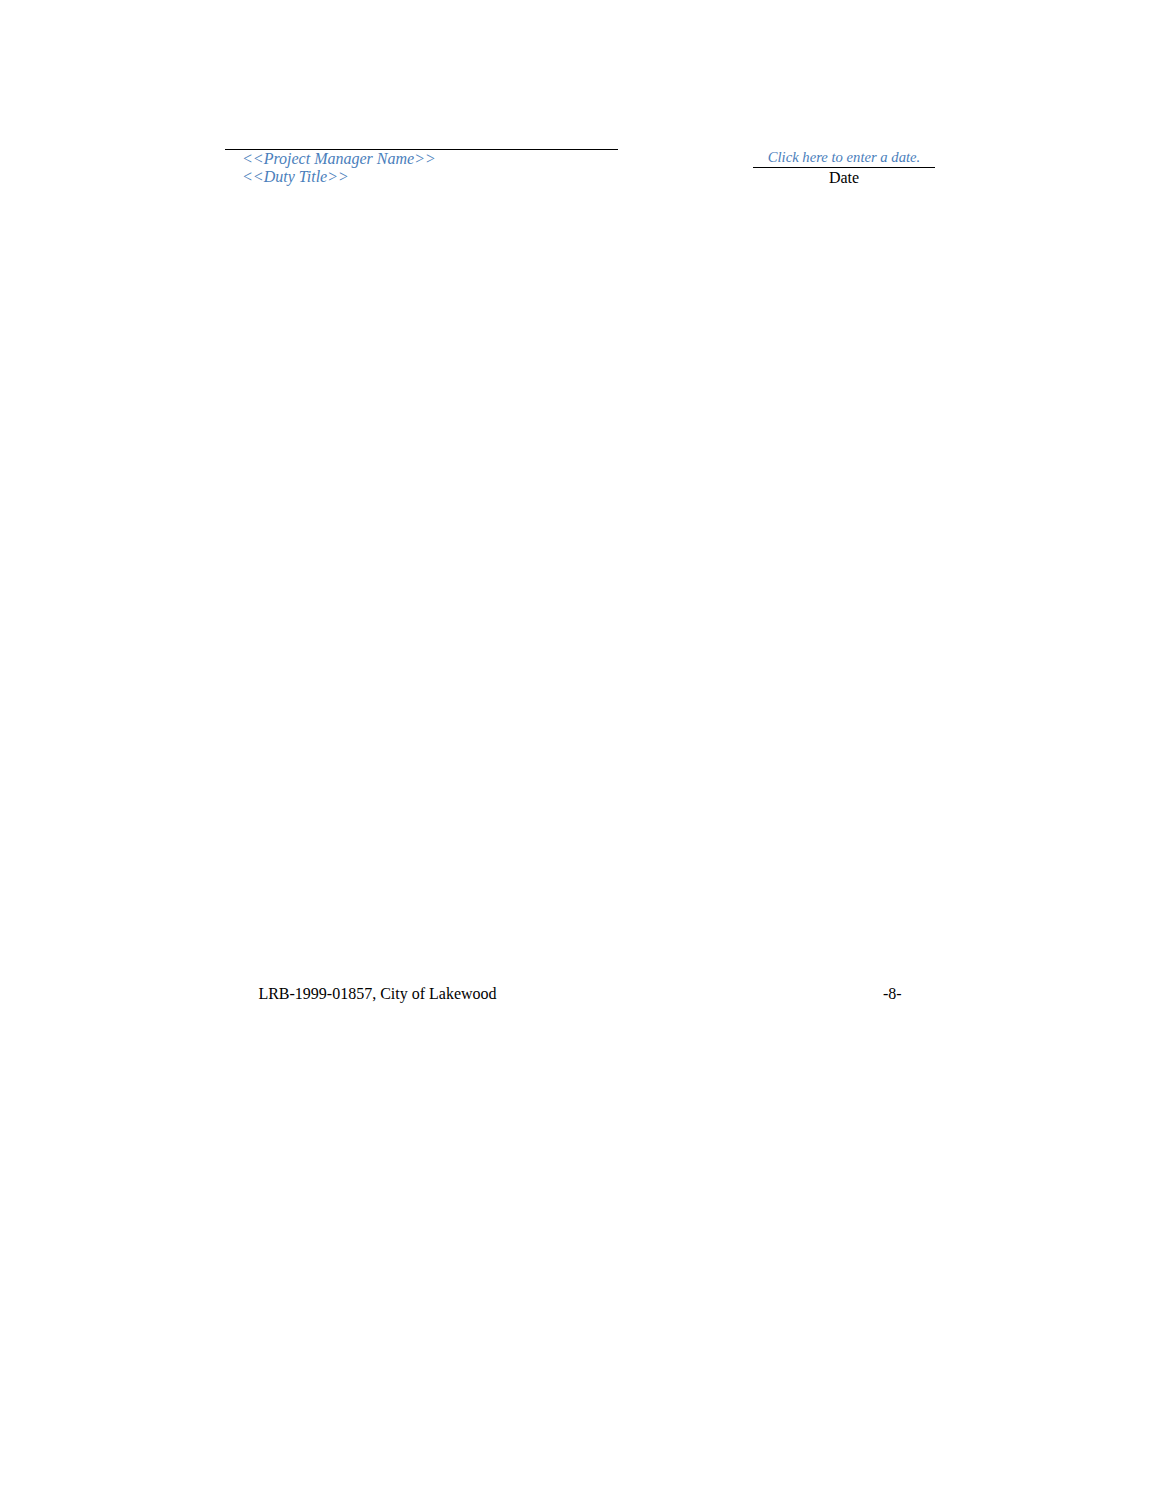<<Project Manager Name>>
<<Duty Title>>
Click here to enter a date.
Date
LRB-1999-01857, City of Lakewood -8-